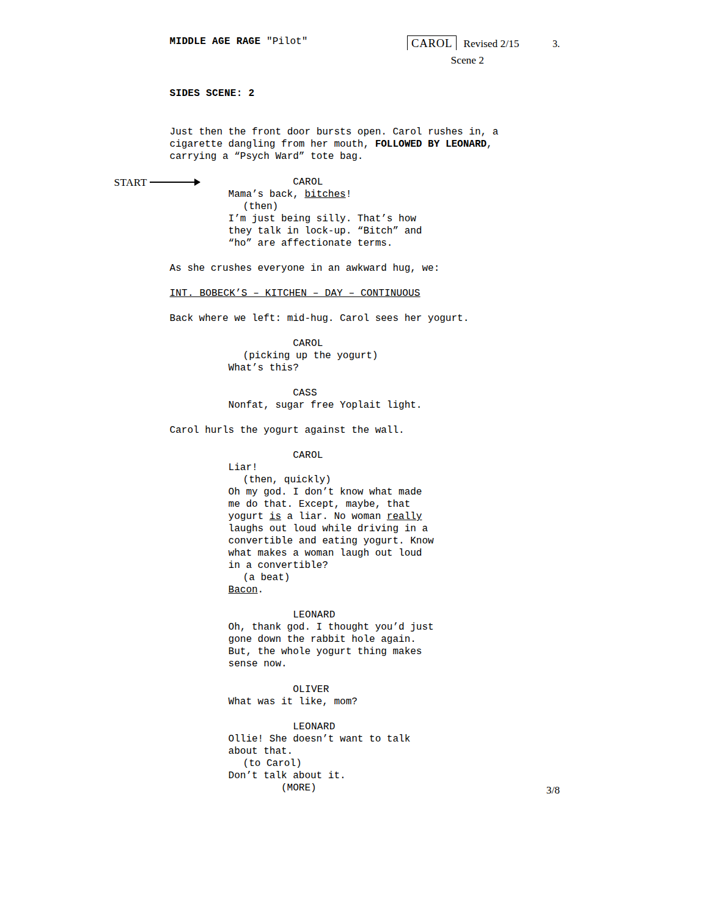MIDDLE AGE RAGE "Pilot"
CAROL Revised 2/15 3.
Scene 2
SIDES SCENE: 2
Just then the front door bursts open. Carol rushes in, a cigarette dangling from her mouth, FOLLOWED BY LEONARD, carrying a “Psych Ward” tote bag.
START
CAROL
Mama’s back, bitches!
(then)
I’m just being silly. That’s how they talk in lock-up. “Bitch” and “ho” are affectionate terms.
As she crushes everyone in an awkward hug, we:
INT. BOBECK’S – KITCHEN – DAY – CONTINUOUS
Back where we left: mid-hug. Carol sees her yogurt.
CAROL
(picking up the yogurt)
What’s this?
CASS
Nonfat, sugar free Yoplait light.
Carol hurls the yogurt against the wall.
CAROL
Liar!
(then, quickly)
Oh my god. I don’t know what made me do that. Except, maybe, that yogurt is a liar. No woman really laughs out loud while driving in a convertible and eating yogurt. Know what makes a woman laugh out loud in a convertible?
(a beat)
Bacon.
LEONARD
Oh, thank god. I thought you’d just gone down the rabbit hole again. But, the whole yogurt thing makes sense now.
OLIVER
What was it like, mom?
LEONARD
Ollie! She doesn’t want to talk about that.
(to Carol)
Don’t talk about it.
(MORE)
3/8